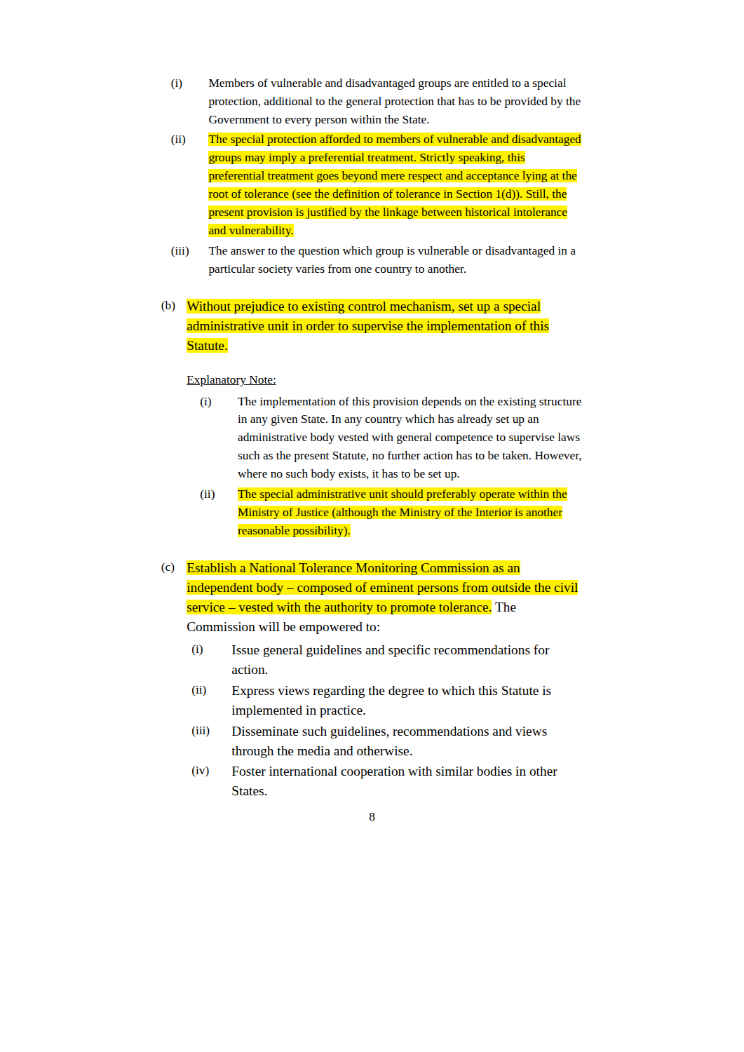(i)
Members of vulnerable and disadvantaged groups are entitled to a special protection, additional to the general protection that has to be provided by the Government to every person within the State.
(ii)
The special protection afforded to members of vulnerable and disadvantaged groups may imply a preferential treatment. Strictly speaking, this preferential treatment goes beyond mere respect and acceptance lying at the root of tolerance (see the definition of tolerance in Section 1(d)). Still, the present provision is justified by the linkage between historical intolerance and vulnerability.
(iii)
The answer to the question which group is vulnerable or disadvantaged in a particular society varies from one country to another.
(b)
Without prejudice to existing control mechanism, set up a special administrative unit in order to supervise the implementation of this Statute.
Explanatory Note:
(i)
The implementation of this provision depends on the existing structure in any given State. In any country which has already set up an administrative body vested with general competence to supervise laws such as the present Statute, no further action has to be taken. However, where no such body exists, it has to be set up.
(ii)
The special administrative unit should preferably operate within the Ministry of Justice (although the Ministry of the Interior is another reasonable possibility).
(c)
Establish a National Tolerance Monitoring Commission as an independent body – composed of eminent persons from outside the civil service – vested with the authority to promote tolerance. The Commission will be empowered to:
(i)
Issue general guidelines and specific recommendations for action.
(ii)
Express views regarding the degree to which this Statute is implemented in practice.
(iii)
Disseminate such guidelines, recommendations and views through the media and otherwise.
(iv)
Foster international cooperation with similar bodies in other States.
8